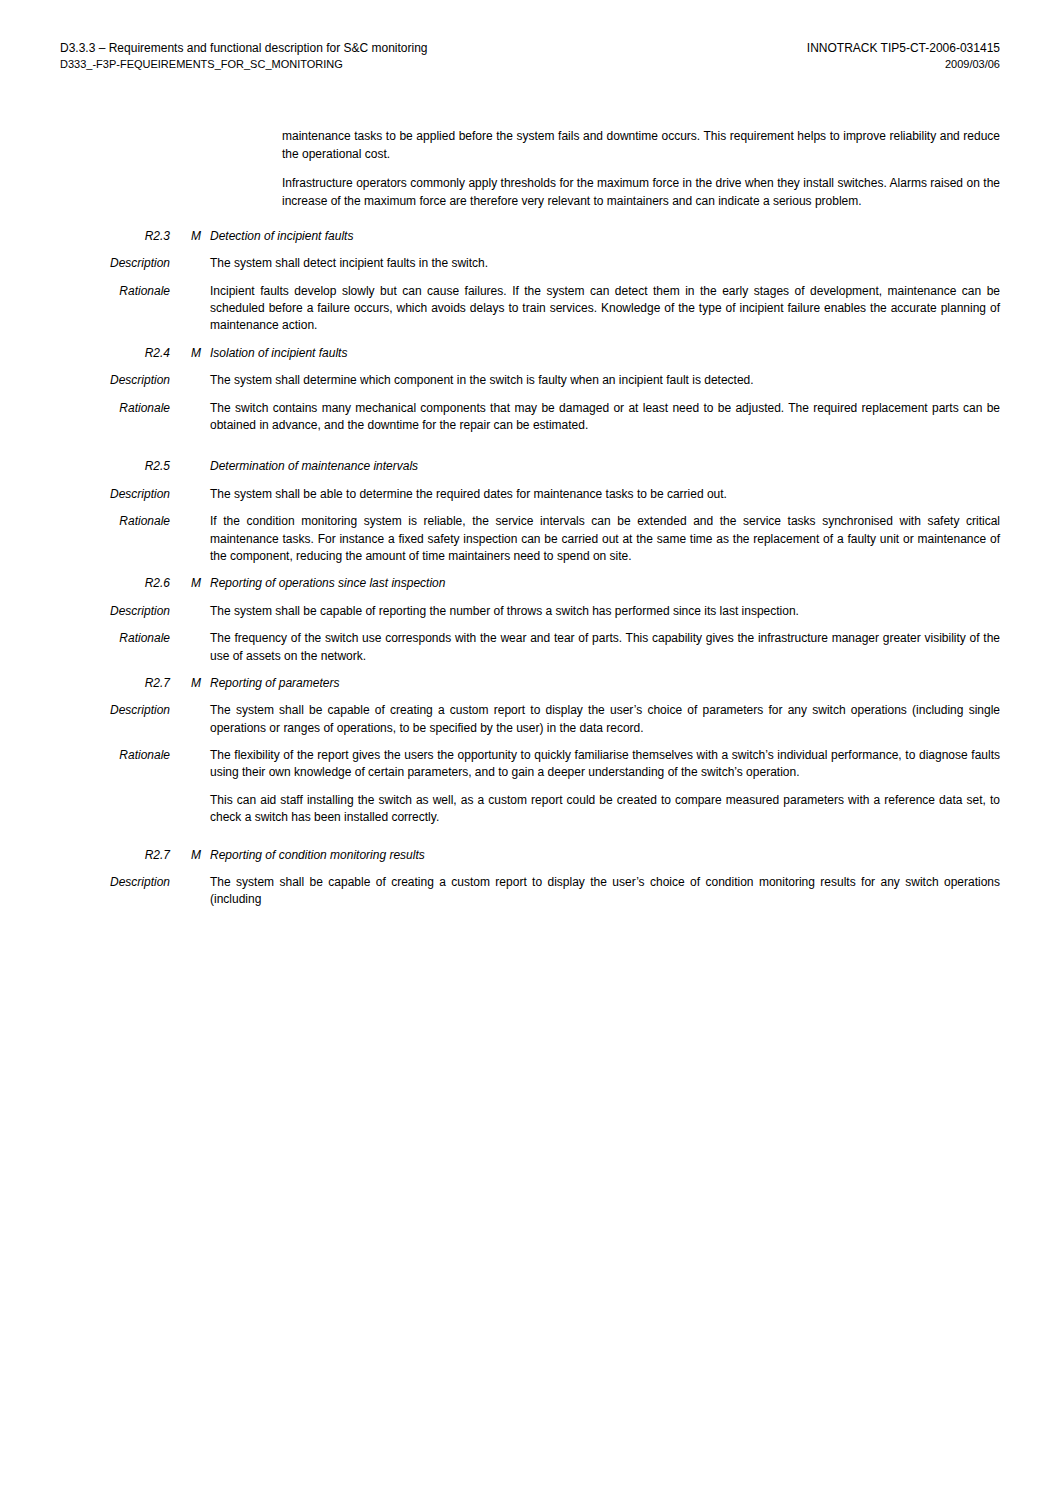D3.3.3 – Requirements and functional description for S&C monitoring
INNOTRACK TIP5-CT-2006-031415
D333_-F3P-FEQUEIREMENTS_FOR_SC_MONITORING
2009/03/06
maintenance tasks to be applied before the system fails and downtime occurs. This requirement helps to improve reliability and reduce the operational cost.
Infrastructure operators commonly apply thresholds for the maximum force in the drive when they install switches. Alarms raised on the increase of the maximum force are therefore very relevant to maintainers and can indicate a serious problem.
| R2.3 | M | Detection of incipient faults |
| Description | | The system shall detect incipient faults in the switch. |
| Rationale | | Incipient faults develop slowly but can cause failures. If the system can detect them in the early stages of development, maintenance can be scheduled before a failure occurs, which avoids delays to train services. Knowledge of the type of incipient failure enables the accurate planning of maintenance action. |
| R2.4 | M | Isolation of incipient faults |
| Description | | The system shall determine which component in the switch is faulty when an incipient fault is detected. |
| Rationale | | The switch contains many mechanical components that may be damaged or at least need to be adjusted. The required replacement parts can be obtained in advance, and the downtime for the repair can be estimated. |
| R2.5 | | Determination of maintenance intervals |
| Description | | The system shall be able to determine the required dates for maintenance tasks to be carried out. |
| Rationale | | If the condition monitoring system is reliable, the service intervals can be extended and the service tasks synchronised with safety critical maintenance tasks. For instance a fixed safety inspection can be carried out at the same time as the replacement of a faulty unit or maintenance of the component, reducing the amount of time maintainers need to spend on site. |
| R2.6 | M | Reporting of operations since last inspection |
| Description | | The system shall be capable of reporting the number of throws a switch has performed since its last inspection. |
| Rationale | | The frequency of the switch use corresponds with the wear and tear of parts. This capability gives the infrastructure manager greater visibility of the use of assets on the network. |
| R2.7 | M | Reporting of parameters |
| Description | | The system shall be capable of creating a custom report to display the user’s choice of parameters for any switch operations (including single operations or ranges of operations, to be specified by the user) in the data record. |
| Rationale | | The flexibility of the report gives the users the opportunity to quickly familiarise themselves with a switch’s individual performance, to diagnose faults using their own knowledge of certain parameters, and to gain a deeper understanding of the switch’s operation. This can aid staff installing the switch as well, as a custom report could be created to compare measured parameters with a reference data set, to check a switch has been installed correctly. |
| R2.7 | M | Reporting of condition monitoring results |
| Description | | The system shall be capable of creating a custom report to display the user’s choice of condition monitoring results for any switch operations (including |